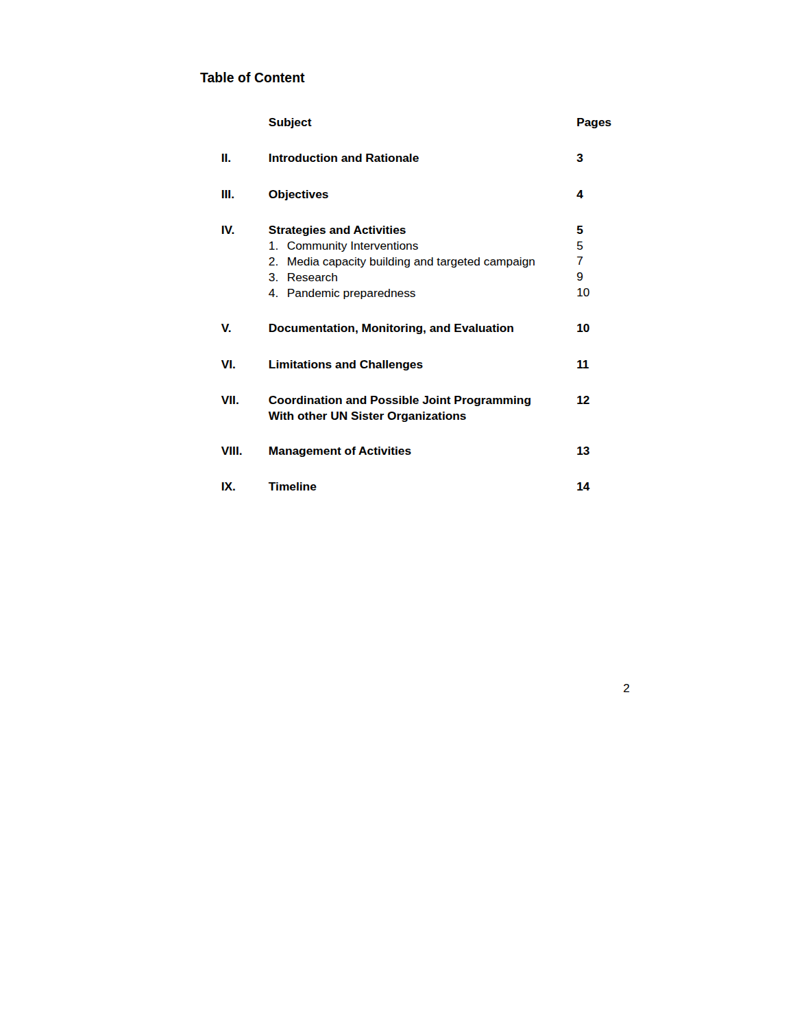Table of Content
| | Subject | Pages |
| II. | Introduction and Rationale | 3 |
| III. | Objectives | 4 |
| IV. | Strategies and Activities 1. Community Interventions 2. Media capacity building and targeted campaign 3. Research 4. Pandemic preparedness | 5 5 7 9 10 |
| V. | Documentation, Monitoring, and Evaluation | 10 |
| VI. | Limitations and Challenges | 11 |
| VII. | Coordination and Possible Joint Programming With other UN Sister Organizations | 12 |
| VIII. | Management of Activities | 13 |
| IX. | Timeline | 14 |
2